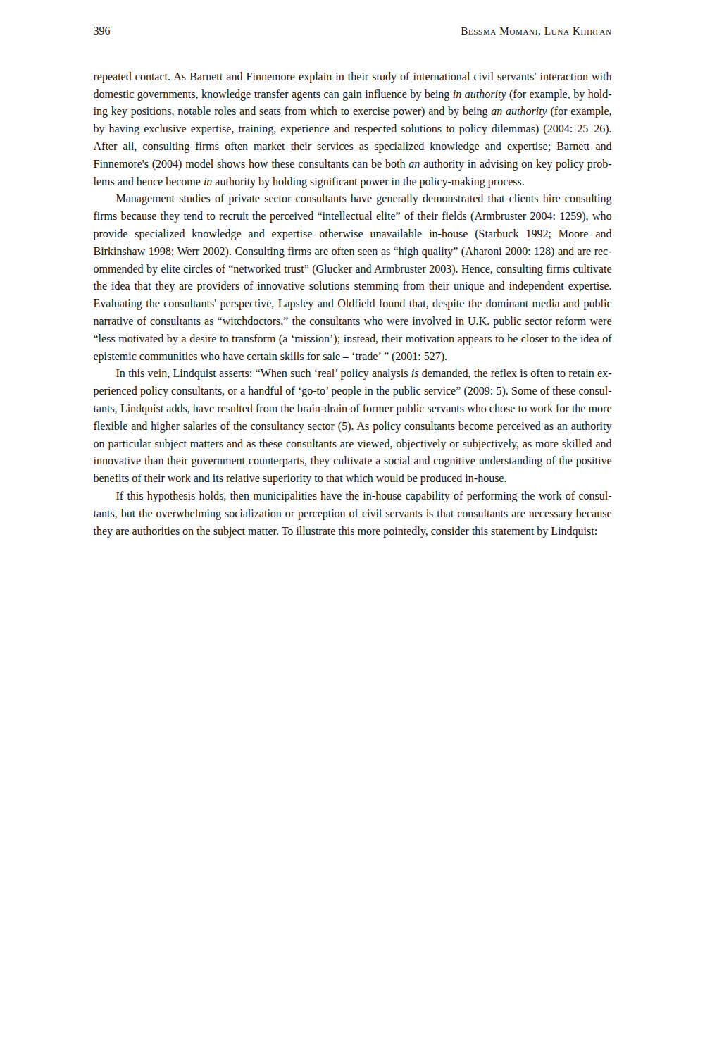396 Bessma Momani, Luna Khirfan
repeated contact. As Barnett and Finnemore explain in their study of international civil servants' interaction with domestic governments, knowledge transfer agents can gain influence by being in authority (for example, by holding key positions, notable roles and seats from which to exercise power) and by being an authority (for example, by having exclusive expertise, training, experience and respected solutions to policy dilemmas) (2004: 25–26). After all, consulting firms often market their services as specialized knowledge and expertise; Barnett and Finnemore's (2004) model shows how these consultants can be both an authority in advising on key policy problems and hence become in authority by holding significant power in the policy-making process.
Management studies of private sector consultants have generally demonstrated that clients hire consulting firms because they tend to recruit the perceived “intellectual elite” of their fields (Armbruster 2004: 1259), who provide specialized knowledge and expertise otherwise unavailable in-house (Starbuck 1992; Moore and Birkinshaw 1998; Werr 2002). Consulting firms are often seen as “high quality” (Aharoni 2000: 128) and are recommended by elite circles of “networked trust” (Glucker and Armbruster 2003). Hence, consulting firms cultivate the idea that they are providers of innovative solutions stemming from their unique and independent expertise. Evaluating the consultants' perspective, Lapsley and Oldfield found that, despite the dominant media and public narrative of consultants as “witchdoctors,” the consultants who were involved in U.K. public sector reform were “less motivated by a desire to transform (a ‘mission’); instead, their motivation appears to be closer to the idea of epistemic communities who have certain skills for sale – ‘trade’ ” (2001: 527).
In this vein, Lindquist asserts: “When such ‘real’ policy analysis is demanded, the reflex is often to retain experienced policy consultants, or a handful of ‘go-to’ people in the public service” (2009: 5). Some of these consultants, Lindquist adds, have resulted from the brain-drain of former public servants who chose to work for the more flexible and higher salaries of the consultancy sector (5). As policy consultants become perceived as an authority on particular subject matters and as these consultants are viewed, objectively or subjectively, as more skilled and innovative than their government counterparts, they cultivate a social and cognitive understanding of the positive benefits of their work and its relative superiority to that which would be produced in-house.
If this hypothesis holds, then municipalities have the in-house capability of performing the work of consultants, but the overwhelming socialization or perception of civil servants is that consultants are necessary because they are authorities on the subject matter. To illustrate this more pointedly, consider this statement by Lindquist: